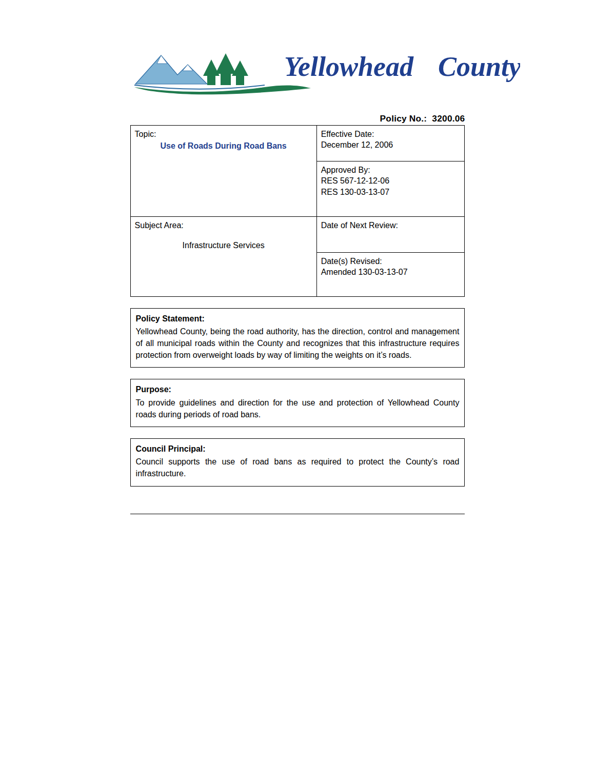Yellowhead County
Policy No.: 3200.06
| Topic: Use of Roads During Road Bans | Effective Date: December 12, 2006 |
| Approved By: RES 567-12-12-06 RES 130-03-13-07 |
| Subject Area: Infrastructure Services | Date of Next Review: |
| Date(s) Revised: Amended 130-03-13-07 |
Policy Statement:
Yellowhead County, being the road authority, has the direction, control and management of all municipal roads within the County and recognizes that this infrastructure requires protection from overweight loads by way of limiting the weights on it’s roads.
Purpose:
To provide guidelines and direction for the use and protection of Yellowhead County roads during periods of road bans.
Council Principal:
Council supports the use of road bans as required to protect the County’s road infrastructure.